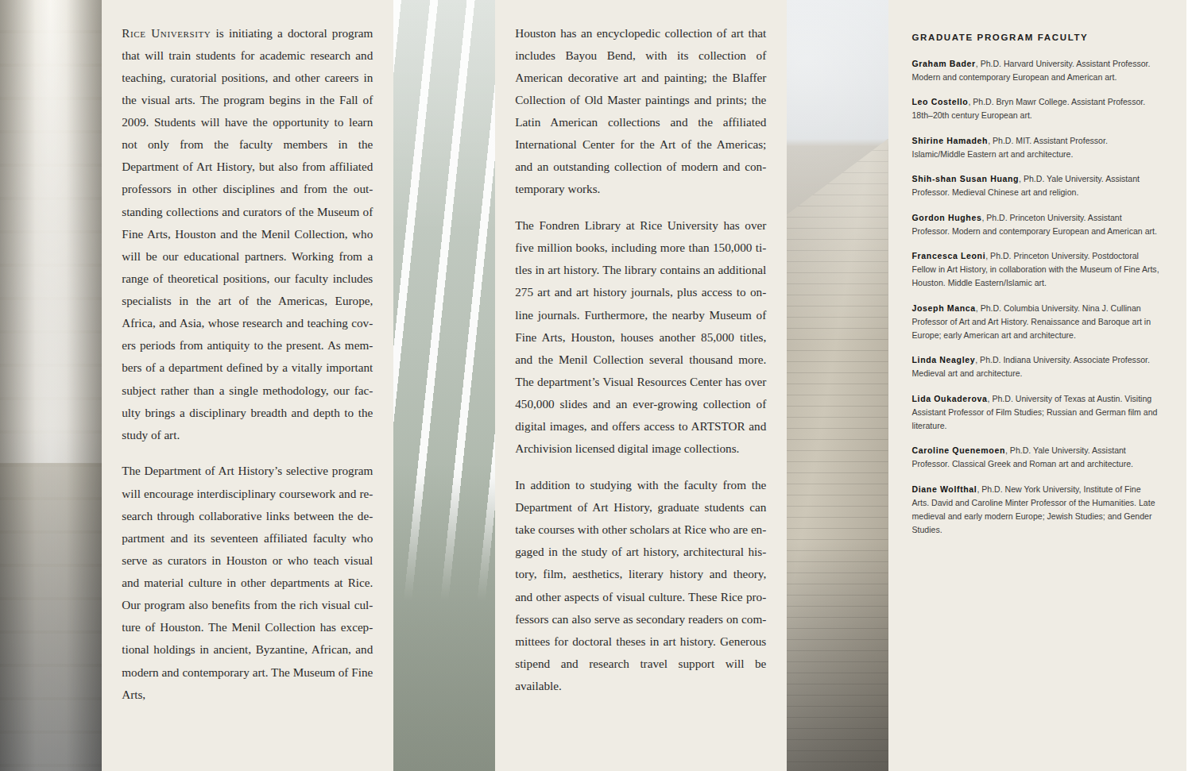Rice University is initiating a doctoral program that will train students for academic research and teaching, curatorial positions, and other careers in the visual arts. The program begins in the Fall of 2009. Students will have the opportunity to learn not only from the faculty members in the Department of Art History, but also from affiliated professors in other disciplines and from the outstanding collections and curators of the Museum of Fine Arts, Houston and the Menil Collection, who will be our educational partners. Working from a range of theoretical positions, our faculty includes specialists in the art of the Americas, Europe, Africa, and Asia, whose research and teaching covers periods from antiquity to the present. As members of a department defined by a vitally important subject rather than a single methodology, our faculty brings a disciplinary breadth and depth to the study of art.
The Department of Art History’s selective program will encourage interdisciplinary coursework and research through collaborative links between the department and its seventeen affiliated faculty who serve as curators in Houston or who teach visual and material culture in other departments at Rice. Our program also benefits from the rich visual culture of Houston. The Menil Collection has exceptional holdings in ancient, Byzantine, African, and modern and contemporary art. The Museum of Fine Arts,
Houston has an encyclopedic collection of art that includes Bayou Bend, with its collection of American decorative art and painting; the Blaffer Collection of Old Master paintings and prints; the Latin American collections and the affiliated International Center for the Art of the Americas; and an outstanding collection of modern and contemporary works.
The Fondren Library at Rice University has over five million books, including more than 150,000 titles in art history. The library contains an additional 275 art and art history journals, plus access to online journals. Furthermore, the nearby Museum of Fine Arts, Houston, houses another 85,000 titles, and the Menil Collection several thousand more. The department’s Visual Resources Center has over 450,000 slides and an ever-growing collection of digital images, and offers access to ARTSTOR and Archivision licensed digital image collections.
In addition to studying with the faculty from the Department of Art History, graduate students can take courses with other scholars at Rice who are engaged in the study of art history, architectural history, film, aesthetics, literary history and theory, and other aspects of visual culture. These Rice professors can also serve as secondary readers on committees for doctoral theses in art history. Generous stipend and research travel support will be available.
Graduate Program Faculty
Graham Bader, Ph.D. Harvard University. Assistant Professor. Modern and contemporary European and American art.
Leo Costello, Ph.D. Bryn Mawr College. Assistant Professor. 18th–20th century European art.
Shirine Hamadeh, Ph.D. MIT. Assistant Professor. Islamic/Middle Eastern art and architecture.
Shih-shan Susan Huang, Ph.D. Yale University. Assistant Professor. Medieval Chinese art and religion.
Gordon Hughes, Ph.D. Princeton University. Assistant Professor. Modern and contemporary European and American art.
Francesca Leoni, Ph.D. Princeton University. Postdoctoral Fellow in Art History, in collaboration with the Museum of Fine Arts, Houston. Middle Eastern/Islamic art.
Joseph Manca, Ph.D. Columbia University. Nina J. Cullinan Professor of Art and Art History. Renaissance and Baroque art in Europe; early American art and architecture.
Linda Neagley, Ph.D. Indiana University. Associate Professor. Medieval art and architecture.
Lida Oukaderova, Ph.D. University of Texas at Austin. Visiting Assistant Professor of Film Studies; Russian and German film and literature.
Caroline Quenemoen, Ph.D. Yale University. Assistant Professor. Classical Greek and Roman art and architecture.
Diane Wolfthal, Ph.D. New York University, Institute of Fine Arts. David and Caroline Minter Professor of the Humanities. Late medieval and early modern Europe; Jewish Studies; and Gender Studies.